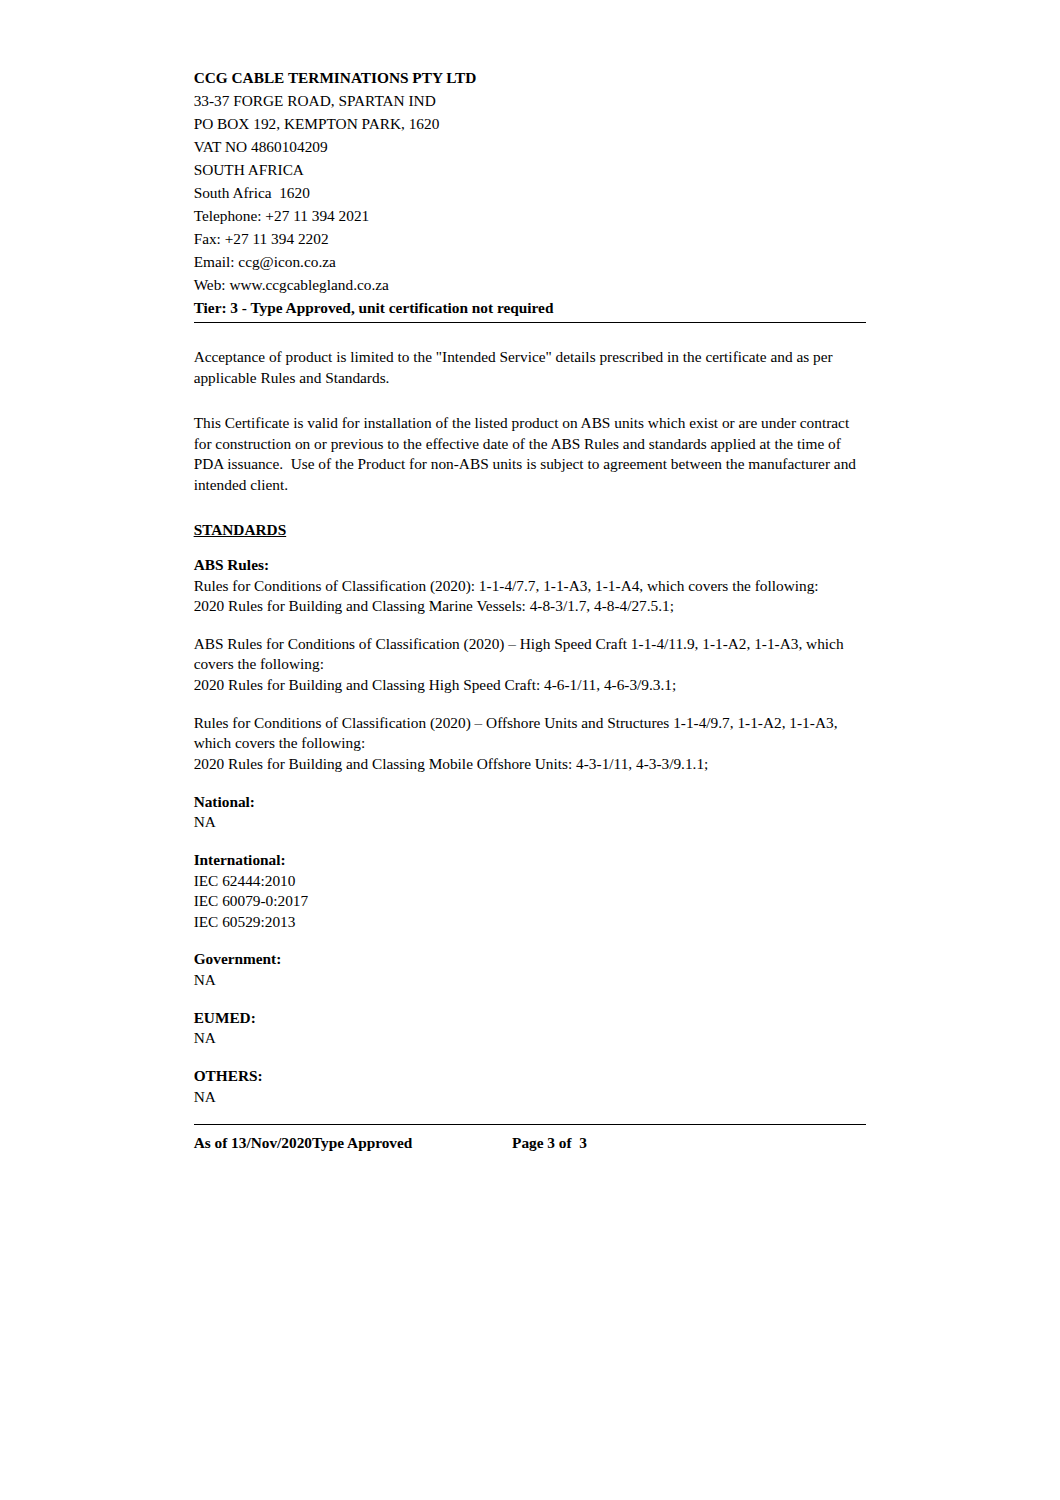CCG CABLE TERMINATIONS PTY LTD
33-37 FORGE ROAD, SPARTAN IND
PO BOX 192, KEMPTON PARK, 1620
VAT NO 4860104209
SOUTH AFRICA
South Africa 1620
Telephone: +27 11 394 2021
Fax: +27 11 394 2202
Email: ccg@icon.co.za
Web: www.ccgcablegland.co.za
Tier: 3 - Type Approved, unit certification not required
Acceptance of product is limited to the "Intended Service" details prescribed in the certificate and as per applicable Rules and Standards.
This Certificate is valid for installation of the listed product on ABS units which exist or are under contract for construction on or previous to the effective date of the ABS Rules and standards applied at the time of PDA issuance. Use of the Product for non-ABS units is subject to agreement between the manufacturer and intended client.
STANDARDS
ABS Rules:
Rules for Conditions of Classification (2020): 1-1-4/7.7, 1-1-A3, 1-1-A4, which covers the following:
2020 Rules for Building and Classing Marine Vessels: 4-8-3/1.7, 4-8-4/27.5.1;
ABS Rules for Conditions of Classification (2020) – High Speed Craft 1-1-4/11.9, 1-1-A2, 1-1-A3, which covers the following:
2020 Rules for Building and Classing High Speed Craft: 4-6-1/11, 4-6-3/9.3.1;
Rules for Conditions of Classification (2020) – Offshore Units and Structures 1-1-4/9.7, 1-1-A2, 1-1-A3, which covers the following:
2020 Rules for Building and Classing Mobile Offshore Units: 4-3-1/11, 4-3-3/9.1.1;
National:
NA
International:
IEC 62444:2010
IEC 60079-0:2017
IEC 60529:2013
Government:
NA
EUMED:
NA
OTHERS:
NA
As of 13/Nov/2020Type Approved Page 3 of 3